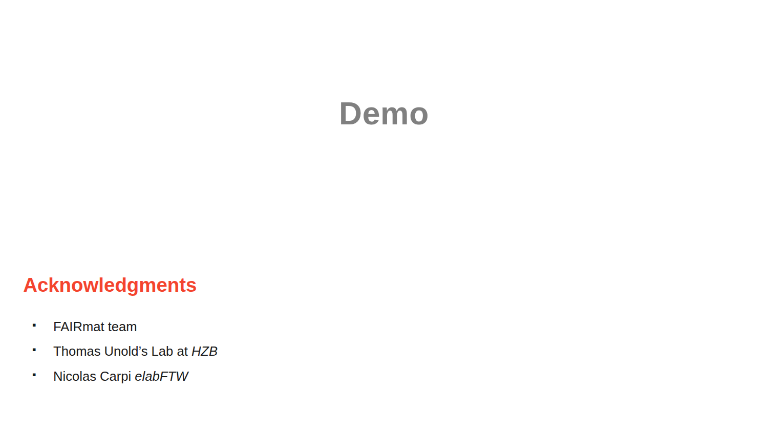Demo
Acknowledgments
FAIRmat team
Thomas Unold’s Lab at HZB
Nicolas Carpi elabFTW